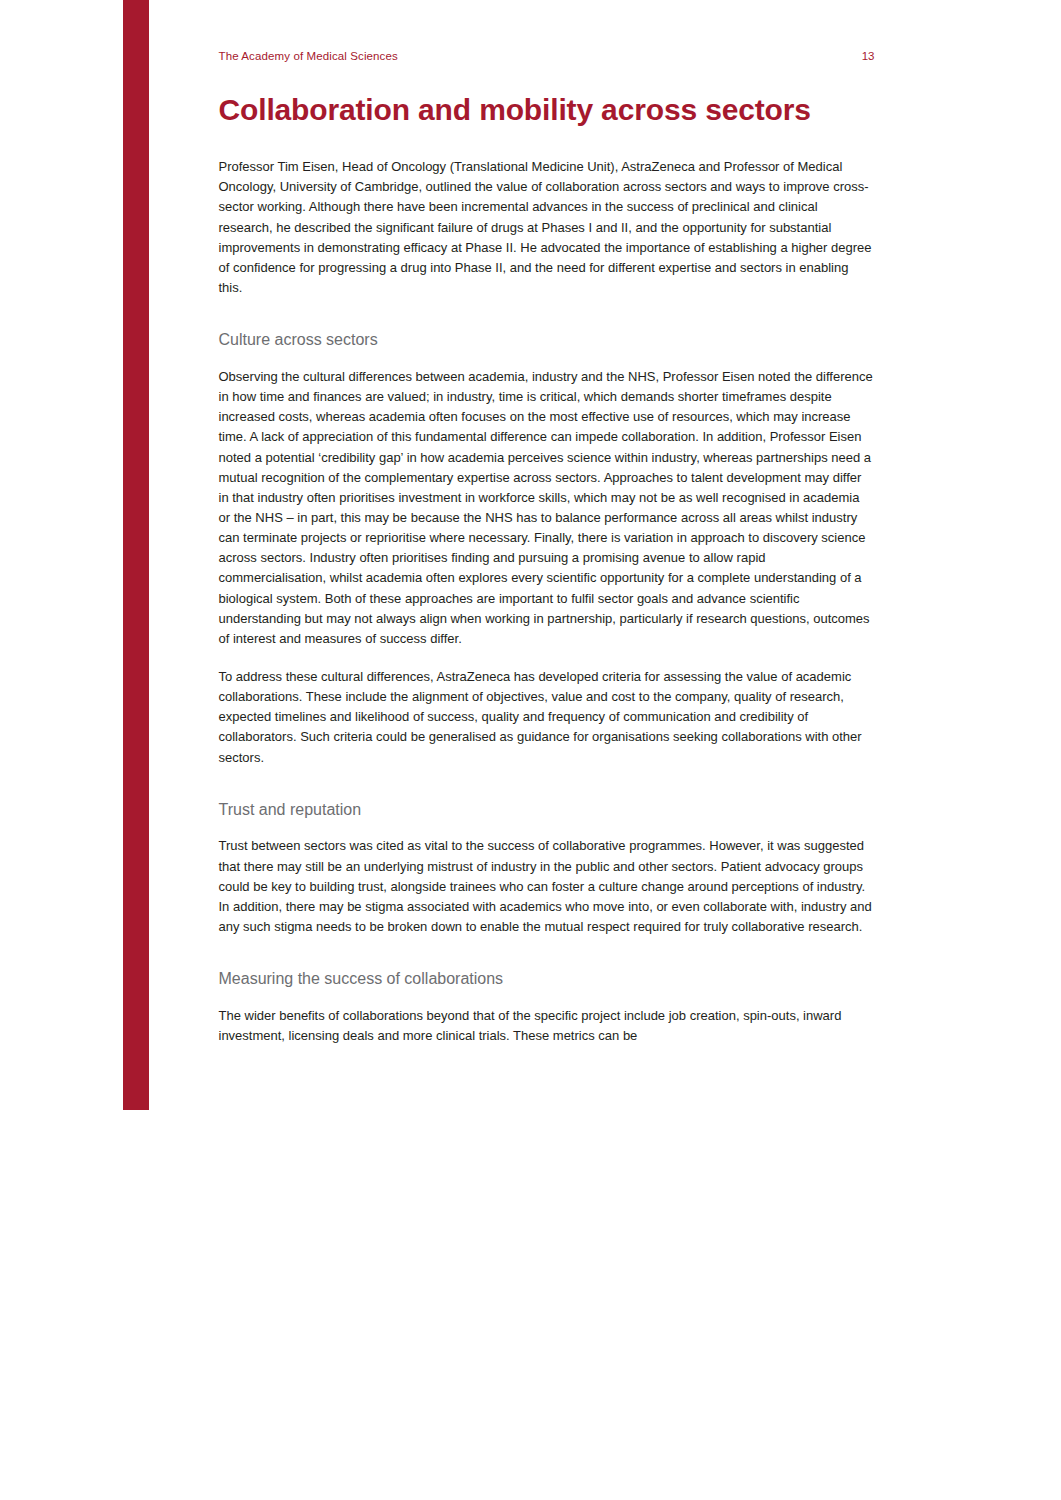The Academy of Medical Sciences 13
Collaboration and mobility across sectors
Professor Tim Eisen, Head of Oncology (Translational Medicine Unit), AstraZeneca and Professor of Medical Oncology, University of Cambridge, outlined the value of collaboration across sectors and ways to improve cross-sector working. Although there have been incremental advances in the success of preclinical and clinical research, he described the significant failure of drugs at Phases I and II, and the opportunity for substantial improvements in demonstrating efficacy at Phase II. He advocated the importance of establishing a higher degree of confidence for progressing a drug into Phase II, and the need for different expertise and sectors in enabling this.
Culture across sectors
Observing the cultural differences between academia, industry and the NHS, Professor Eisen noted the difference in how time and finances are valued; in industry, time is critical, which demands shorter timeframes despite increased costs, whereas academia often focuses on the most effective use of resources, which may increase time. A lack of appreciation of this fundamental difference can impede collaboration. In addition, Professor Eisen noted a potential ‘credibility gap’ in how academia perceives science within industry, whereas partnerships need a mutual recognition of the complementary expertise across sectors. Approaches to talent development may differ in that industry often prioritises investment in workforce skills, which may not be as well recognised in academia or the NHS – in part, this may be because the NHS has to balance performance across all areas whilst industry can terminate projects or reprioritise where necessary. Finally, there is variation in approach to discovery science across sectors. Industry often prioritises finding and pursuing a promising avenue to allow rapid commercialisation, whilst academia often explores every scientific opportunity for a complete understanding of a biological system. Both of these approaches are important to fulfil sector goals and advance scientific understanding but may not always align when working in partnership, particularly if research questions, outcomes of interest and measures of success differ.
To address these cultural differences, AstraZeneca has developed criteria for assessing the value of academic collaborations. These include the alignment of objectives, value and cost to the company, quality of research, expected timelines and likelihood of success, quality and frequency of communication and credibility of collaborators. Such criteria could be generalised as guidance for organisations seeking collaborations with other sectors.
Trust and reputation
Trust between sectors was cited as vital to the success of collaborative programmes. However, it was suggested that there may still be an underlying mistrust of industry in the public and other sectors. Patient advocacy groups could be key to building trust, alongside trainees who can foster a culture change around perceptions of industry. In addition, there may be stigma associated with academics who move into, or even collaborate with, industry and any such stigma needs to be broken down to enable the mutual respect required for truly collaborative research.
Measuring the success of collaborations
The wider benefits of collaborations beyond that of the specific project include job creation, spin-outs, inward investment, licensing deals and more clinical trials. These metrics can be